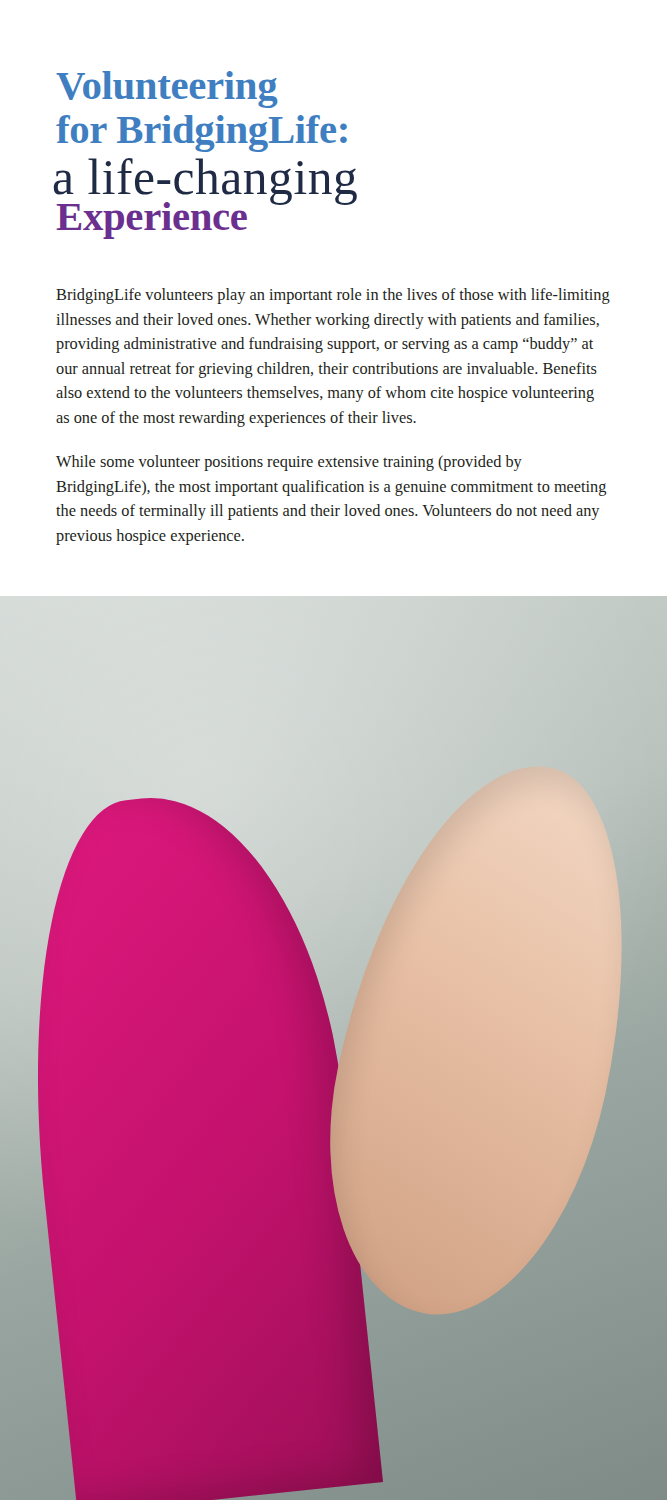Volunteering
for BridgingLife: a life-changing Experience
BridgingLife volunteers play an important role in the lives of those with life-limiting illnesses and their loved ones. Whether working directly with patients and families, providing administrative and fundraising support, or serving as a camp “buddy” at our annual retreat for grieving children, their contributions are invaluable. Benefits also extend to the volunteers themselves, many of whom cite hospice volunteering as one of the most rewarding experiences of their lives.
While some volunteer positions require extensive training (provided by BridgingLife), the most important qualification is a genuine commitment to meeting the needs of terminally ill patients and their loved ones. Volunteers do not need any previous hospice experience.
A volunteer gently holds the hand of an older person wearing a bright pink jacket, seated in a wheelchair outdoors.